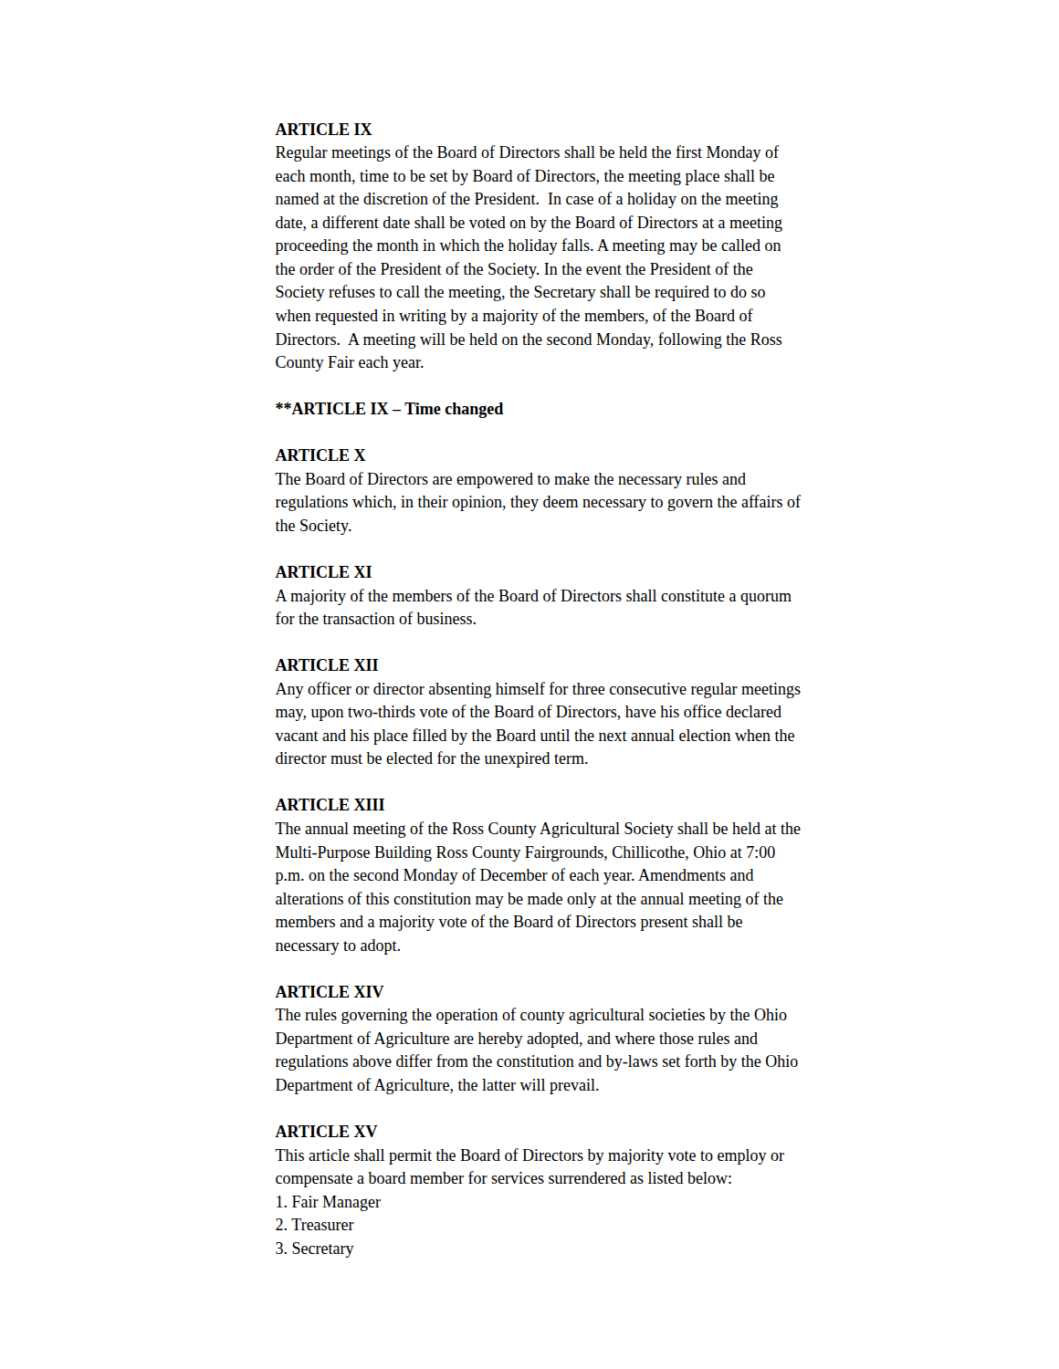ARTICLE IX
Regular meetings of the Board of Directors shall be held the first Monday of each month, time to be set by Board of Directors, the meeting place shall be named at the discretion of the President. In case of a holiday on the meeting date, a different date shall be voted on by the Board of Directors at a meeting proceeding the month in which the holiday falls. A meeting may be called on the order of the President of the Society. In the event the President of the Society refuses to call the meeting, the Secretary shall be required to do so when requested in writing by a majority of the members, of the Board of Directors. A meeting will be held on the second Monday, following the Ross County Fair each year.
**ARTICLE IX – Time changed
ARTICLE X
The Board of Directors are empowered to make the necessary rules and regulations which, in their opinion, they deem necessary to govern the affairs of the Society.
ARTICLE XI
A majority of the members of the Board of Directors shall constitute a quorum for the transaction of business.
ARTICLE XII
Any officer or director absenting himself for three consecutive regular meetings may, upon two-thirds vote of the Board of Directors, have his office declared vacant and his place filled by the Board until the next annual election when the director must be elected for the unexpired term.
ARTICLE XIII
The annual meeting of the Ross County Agricultural Society shall be held at the Multi-Purpose Building Ross County Fairgrounds, Chillicothe, Ohio at 7:00 p.m. on the second Monday of December of each year. Amendments and alterations of this constitution may be made only at the annual meeting of the members and a majority vote of the Board of Directors present shall be necessary to adopt.
ARTICLE XIV
The rules governing the operation of county agricultural societies by the Ohio Department of Agriculture are hereby adopted, and where those rules and regulations above differ from the constitution and by-laws set forth by the Ohio Department of Agriculture, the latter will prevail.
ARTICLE XV
This article shall permit the Board of Directors by majority vote to employ or compensate a board member for services surrendered as listed below:
1. Fair Manager
2. Treasurer
3. Secretary